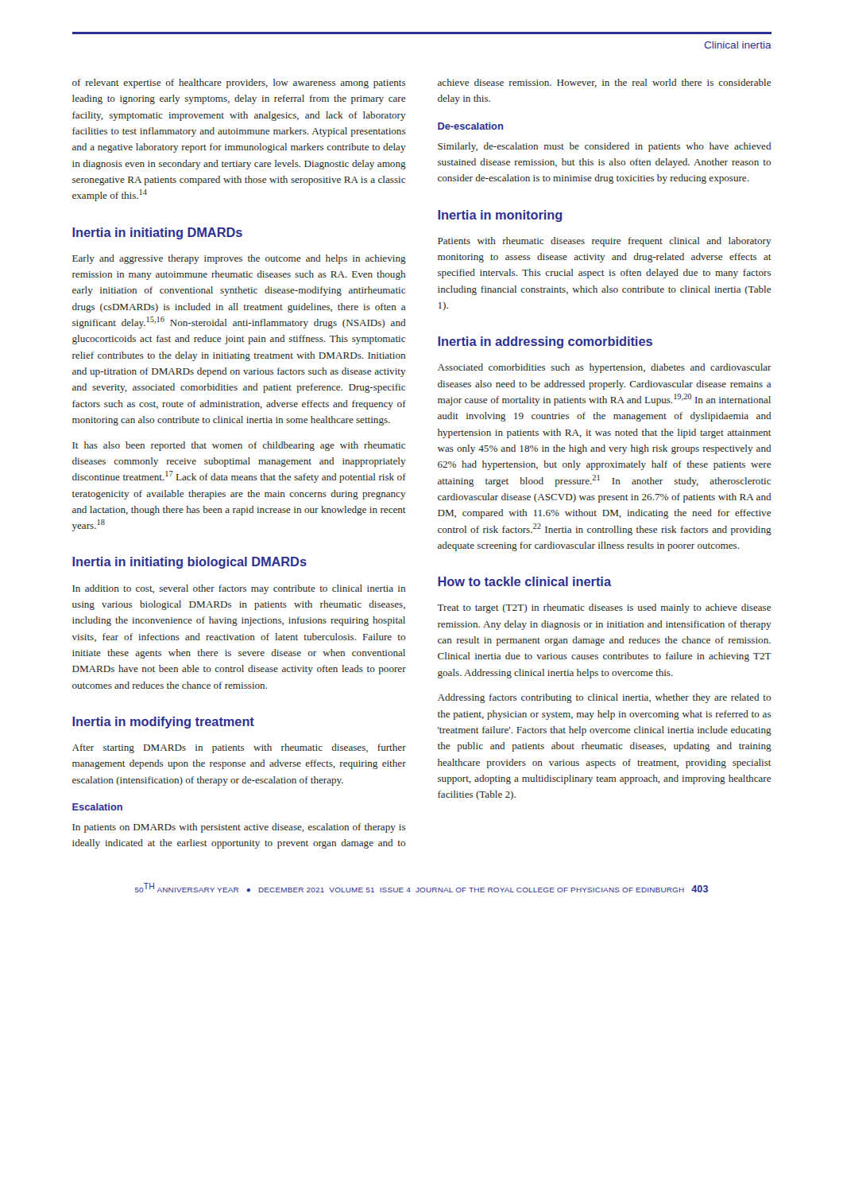Clinical inertia
of relevant expertise of healthcare providers, low awareness among patients leading to ignoring early symptoms, delay in referral from the primary care facility, symptomatic improvement with analgesics, and lack of laboratory facilities to test inflammatory and autoimmune markers. Atypical presentations and a negative laboratory report for immunological markers contribute to delay in diagnosis even in secondary and tertiary care levels. Diagnostic delay among seronegative RA patients compared with those with seropositive RA is a classic example of this.14
Inertia in initiating DMARDs
Early and aggressive therapy improves the outcome and helps in achieving remission in many autoimmune rheumatic diseases such as RA. Even though early initiation of conventional synthetic disease-modifying antirheumatic drugs (csDMARDs) is included in all treatment guidelines, there is often a significant delay.15,16 Non-steroidal anti-inflammatory drugs (NSAIDs) and glucocorticoids act fast and reduce joint pain and stiffness. This symptomatic relief contributes to the delay in initiating treatment with DMARDs. Initiation and up-titration of DMARDs depend on various factors such as disease activity and severity, associated comorbidities and patient preference. Drug-specific factors such as cost, route of administration, adverse effects and frequency of monitoring can also contribute to clinical inertia in some healthcare settings.
It has also been reported that women of childbearing age with rheumatic diseases commonly receive suboptimal management and inappropriately discontinue treatment.17 Lack of data means that the safety and potential risk of teratogenicity of available therapies are the main concerns during pregnancy and lactation, though there has been a rapid increase in our knowledge in recent years.18
Inertia in initiating biological DMARDs
In addition to cost, several other factors may contribute to clinical inertia in using various biological DMARDs in patients with rheumatic diseases, including the inconvenience of having injections, infusions requiring hospital visits, fear of infections and reactivation of latent tuberculosis. Failure to initiate these agents when there is severe disease or when conventional DMARDs have not been able to control disease activity often leads to poorer outcomes and reduces the chance of remission.
Inertia in modifying treatment
After starting DMARDs in patients with rheumatic diseases, further management depends upon the response and adverse effects, requiring either escalation (intensification) of therapy or de-escalation of therapy.
Escalation
In patients on DMARDs with persistent active disease, escalation of therapy is ideally indicated at the earliest opportunity to prevent organ damage and to achieve disease remission. However, in the real world there is considerable delay in this.
De-escalation
Similarly, de-escalation must be considered in patients who have achieved sustained disease remission, but this is also often delayed. Another reason to consider de-escalation is to minimise drug toxicities by reducing exposure.
Inertia in monitoring
Patients with rheumatic diseases require frequent clinical and laboratory monitoring to assess disease activity and drug-related adverse effects at specified intervals. This crucial aspect is often delayed due to many factors including financial constraints, which also contribute to clinical inertia (Table 1).
Inertia in addressing comorbidities
Associated comorbidities such as hypertension, diabetes and cardiovascular diseases also need to be addressed properly. Cardiovascular disease remains a major cause of mortality in patients with RA and Lupus.19,20 In an international audit involving 19 countries of the management of dyslipidaemia and hypertension in patients with RA, it was noted that the lipid target attainment was only 45% and 18% in the high and very high risk groups respectively and 62% had hypertension, but only approximately half of these patients were attaining target blood pressure.21 In another study, atherosclerotic cardiovascular disease (ASCVD) was present in 26.7% of patients with RA and DM, compared with 11.6% without DM, indicating the need for effective control of risk factors.22 Inertia in controlling these risk factors and providing adequate screening for cardiovascular illness results in poorer outcomes.
How to tackle clinical inertia
Treat to target (T2T) in rheumatic diseases is used mainly to achieve disease remission. Any delay in diagnosis or in initiation and intensification of therapy can result in permanent organ damage and reduces the chance of remission. Clinical inertia due to various causes contributes to failure in achieving T2T goals. Addressing clinical inertia helps to overcome this.
Addressing factors contributing to clinical inertia, whether they are related to the patient, physician or system, may help in overcoming what is referred to as 'treatment failure'. Factors that help overcome clinical inertia include educating the public and patients about rheumatic diseases, updating and training healthcare providers on various aspects of treatment, providing specialist support, adopting a multidisciplinary team approach, and improving healthcare facilities (Table 2).
50TH ANNIVERSARY YEAR ● DECEMBER 2021 VOLUME 51 ISSUE 4 JOURNAL OF THE ROYAL COLLEGE OF PHYSICIANS OF EDINBURGH 403